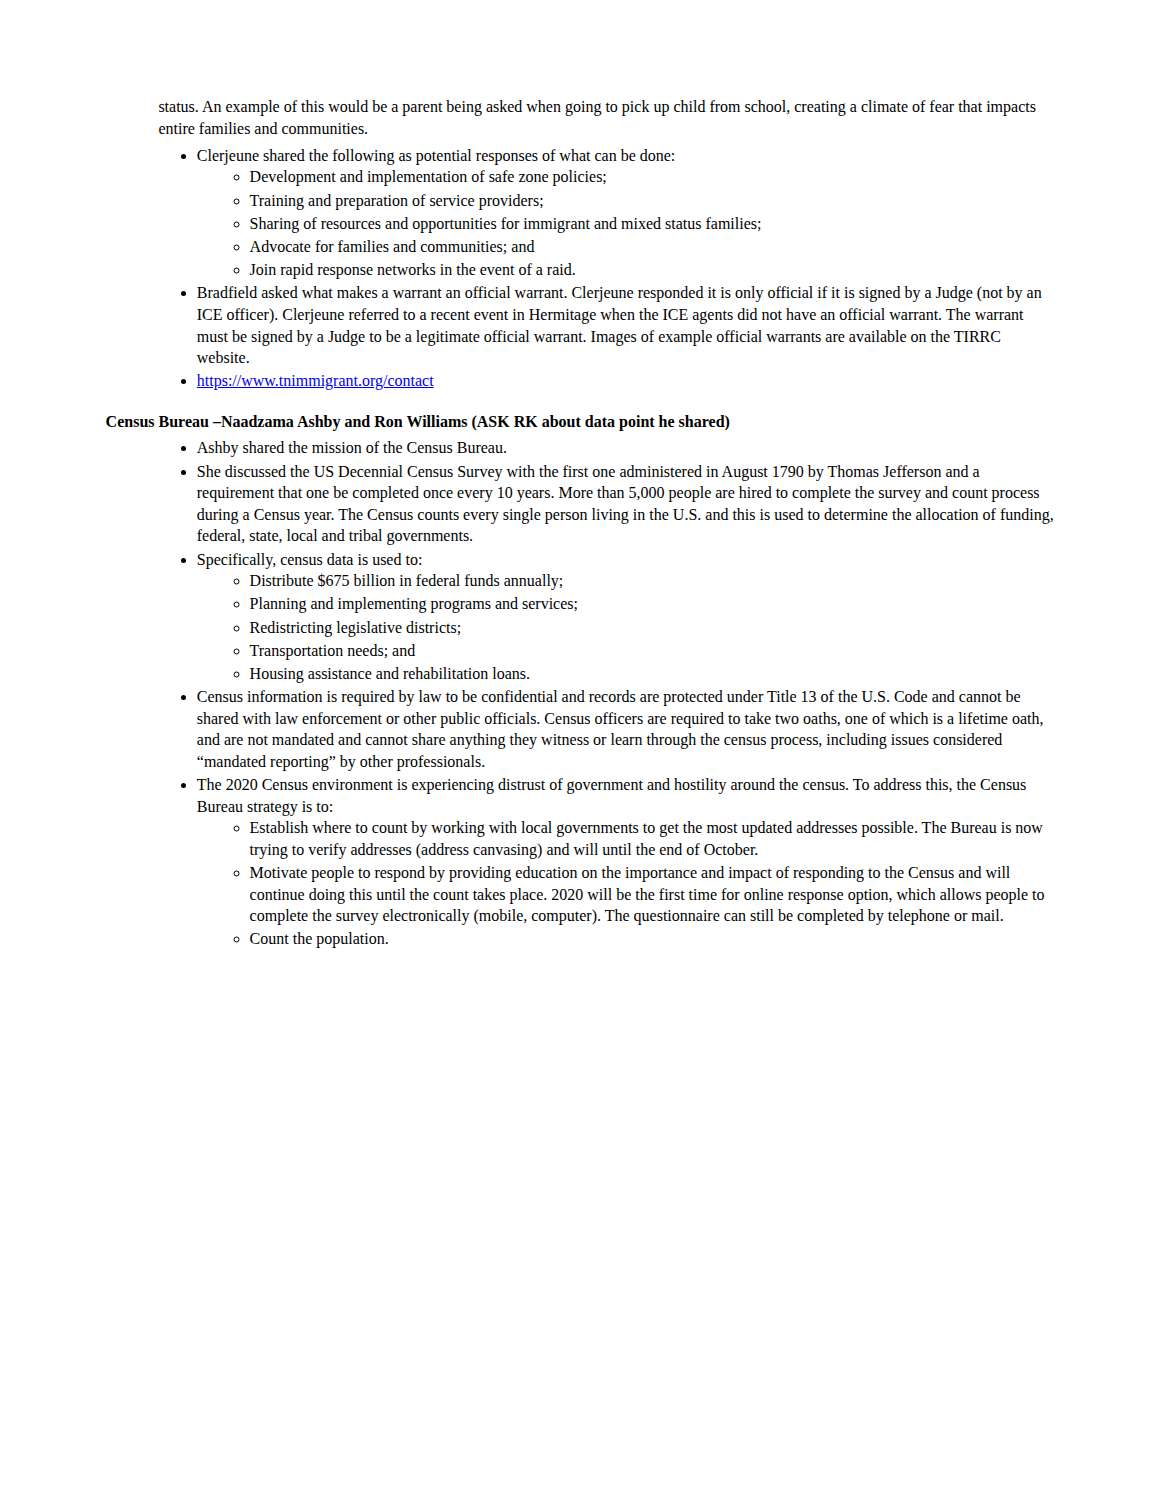status. An example of this would be a parent being asked when going to pick up child from school, creating a climate of fear that impacts entire families and communities.
Clerjeune shared the following as potential responses of what can be done:
Development and implementation of safe zone policies;
Training and preparation of service providers;
Sharing of resources and opportunities for immigrant and mixed status families;
Advocate for families and communities; and
Join rapid response networks in the event of a raid.
Bradfield asked what makes a warrant an official warrant. Clerjeune responded it is only official if it is signed by a Judge (not by an ICE officer). Clerjeune referred to a recent event in Hermitage when the ICE agents did not have an official warrant. The warrant must be signed by a Judge to be a legitimate official warrant. Images of example official warrants are available on the TIRRC website.
https://www.tnimmigrant.org/contact
Census Bureau –Naadzama Ashby and Ron Williams (ASK RK about data point he shared)
Ashby shared the mission of the Census Bureau.
She discussed the US Decennial Census Survey with the first one administered in August 1790 by Thomas Jefferson and a requirement that one be completed once every 10 years. More than 5,000 people are hired to complete the survey and count process during a Census year. The Census counts every single person living in the U.S. and this is used to determine the allocation of funding, federal, state, local and tribal governments.
Specifically, census data is used to:
Distribute $675 billion in federal funds annually;
Planning and implementing programs and services;
Redistricting legislative districts;
Transportation needs; and
Housing assistance and rehabilitation loans.
Census information is required by law to be confidential and records are protected under Title 13 of the U.S. Code and cannot be shared with law enforcement or other public officials. Census officers are required to take two oaths, one of which is a lifetime oath, and are not mandated and cannot share anything they witness or learn through the census process, including issues considered “mandated reporting” by other professionals.
The 2020 Census environment is experiencing distrust of government and hostility around the census. To address this, the Census Bureau strategy is to:
Establish where to count by working with local governments to get the most updated addresses possible. The Bureau is now trying to verify addresses (address canvasing) and will until the end of October.
Motivate people to respond by providing education on the importance and impact of responding to the Census and will continue doing this until the count takes place. 2020 will be the first time for online response option, which allows people to complete the survey electronically (mobile, computer). The questionnaire can still be completed by telephone or mail.
Count the population.